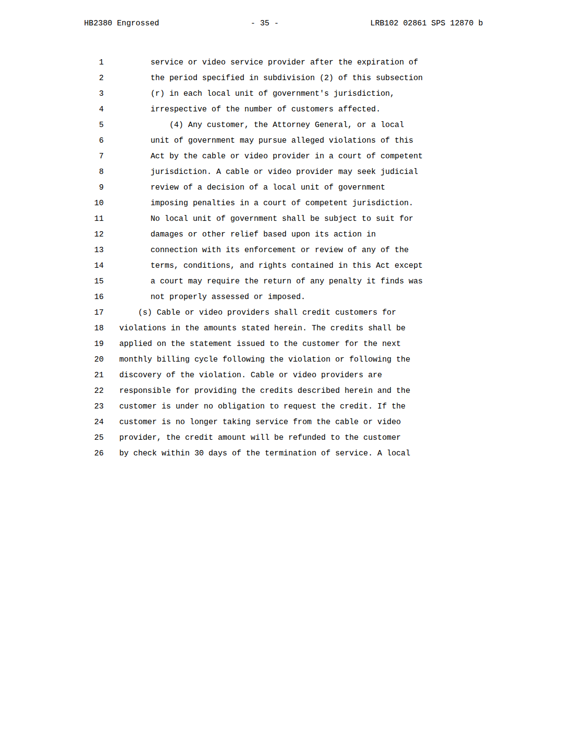HB2380 Engrossed - 35 - LRB102 02861 SPS 12870 b
service or video service provider after the expiration of
the period specified in subdivision (2) of this subsection
(r) in each local unit of government's jurisdiction,
irrespective of the number of customers affected.
(4) Any customer, the Attorney General, or a local
unit of government may pursue alleged violations of this
Act by the cable or video provider in a court of competent
jurisdiction. A cable or video provider may seek judicial
review of a decision of a local unit of government
imposing penalties in a court of competent jurisdiction.
No local unit of government shall be subject to suit for
damages or other relief based upon its action in
connection with its enforcement or review of any of the
terms, conditions, and rights contained in this Act except
a court may require the return of any penalty it finds was
not properly assessed or imposed.
(s) Cable or video providers shall credit customers for
violations in the amounts stated herein. The credits shall be
applied on the statement issued to the customer for the next
monthly billing cycle following the violation or following the
discovery of the violation. Cable or video providers are
responsible for providing the credits described herein and the
customer is under no obligation to request the credit. If the
customer is no longer taking service from the cable or video
provider, the credit amount will be refunded to the customer
by check within 30 days of the termination of service. A local